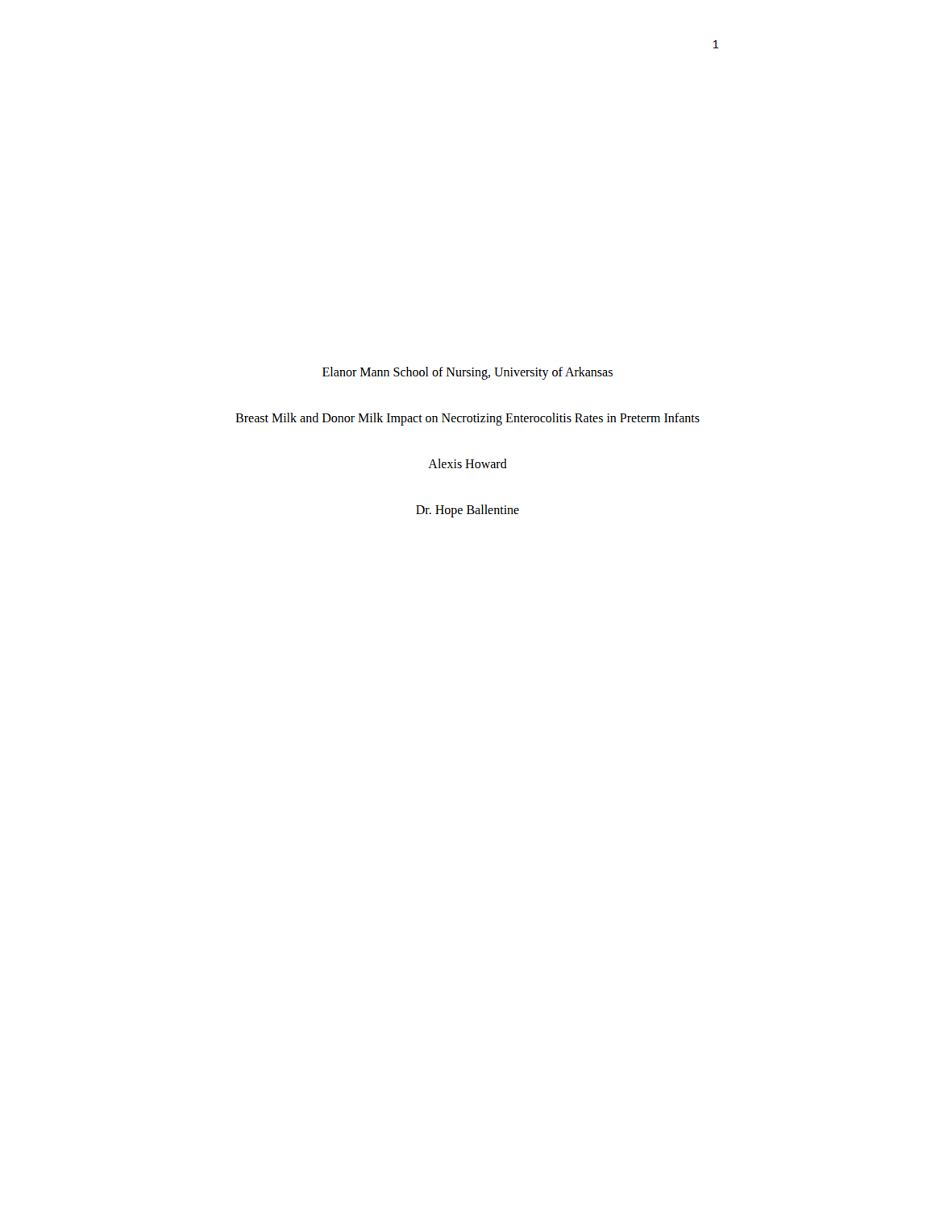1
Elanor Mann School of Nursing, University of Arkansas
Breast Milk and Donor Milk Impact on Necrotizing Enterocolitis Rates in Preterm Infants
Alexis Howard
Dr. Hope Ballentine